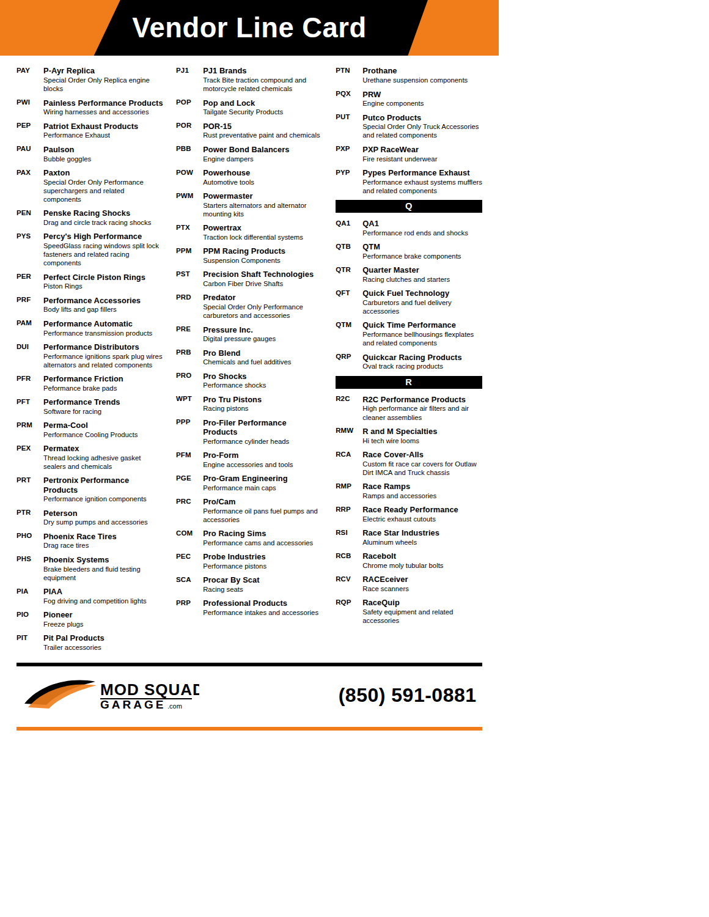Vendor Line Card
PAY
P-Ayr Replica
Special Order Only Replica engine blocks
PWI
Painless Performance Products
Wiring harnesses and accessories
PEP
Patriot Exhaust Products
Performance Exhaust
PAU
Paulson
Bubble goggles
PAX
Paxton
Special Order Only Performance superchargers and related components
PEN
Penske Racing Shocks
Drag and circle track racing shocks
PYS
Percy's High Performance
SpeedGlass racing windows split lock fasteners and related racing components
PER
Perfect Circle Piston Rings
Piston Rings
PRF
Performance Accessories
Body lifts and gap fillers
PAM
Performance Automatic
Performance transmission products
DUI
Performance Distributors
Performance ignitions spark plug wires alternators and related components
PFR
Performance Friction
Peformance brake pads
PFT
Performance Trends
Software for racing
PRM
Perma-Cool
Performance Cooling Products
PEX
Permatex
Thread locking adhesive gasket sealers and chemicals
PRT
Pertronix Performance Products
Performance ignition components
PTR
Peterson
Dry sump pumps and accessories
PHO
Phoenix Race Tires
Drag race tires
PHS
Phoenix Systems
Brake bleeders and fluid testing equipment
PIA
PIAA
Fog driving and competition lights
PIO
Pioneer
Freeze plugs
PIT
Pit Pal Products
Trailer accessories
PJ1
PJ1 Brands
Track Bite traction compound and motorcycle related chemicals
POP
Pop and Lock
Tailgate Security Products
POR
POR-15
Rust preventative paint and chemicals
PBB
Power Bond Balancers
Engine dampers
POW
Powerhouse
Automotive tools
PWM
Powermaster
Starters alternators and alternator mounting kits
PTX
Powertrax
Traction lock differential systems
PPM
PPM Racing Products
Suspension Components
PST
Precision Shaft Technologies
Carbon Fiber Drive Shafts
PRD
Predator
Special Order Only Performance carburetors and accessories
PRE
Pressure Inc.
Digital pressure gauges
PRB
Pro Blend
Chemicals and fuel additives
PRO
Pro Shocks
Performance shocks
WPT
Pro Tru Pistons
Racing pistons
PPP
Pro-Filer Performance Products
Performance cylinder heads
PFM
Pro-Form
Engine accessories and tools
PGE
Pro-Gram Engineering
Performance main caps
PRC
Pro/Cam
Performance oil pans fuel pumps and accessories
COM
Pro Racing Sims
Performance cams and accessories
PEC
Probe Industries
Performance pistons
SCA
Procar By Scat
Racing seats
PRP
Professional Products
Performance intakes and accessories
PTN
Prothane
Urethane suspension components
PQX
PRW
Engine components
PUT
Putco Products
Special Order Only Truck Accessories and related components
PXP
PXP RaceWear
Fire resistant underwear
PYP
Pypes Performance Exhaust
Performance exhaust systems mufflers and related components
Q
QA1
QA1
Performance rod ends and shocks
QTB
QTM
Performance brake components
QTR
Quarter Master
Racing clutches and starters
QFT
Quick Fuel Technology
Carburetors and fuel delivery accessories
QTM
Quick Time Performance
Performance bellhousings flexplates and related components
QRP
Quickcar Racing Products
Oval track racing products
R
R2C
R2C Performance Products
High performance air filters and air cleaner assemblies
RMW
R and M Specialties
Hi tech wire looms
RCA
Race Cover-Alls
Custom fit race car covers for Outlaw Dirt IMCA and Truck chassis
RMP
Race Ramps
Ramps and accessories
RRP
Race Ready Performance
Electric exhaust cutouts
RSI
Race Star Industries
Aluminum wheels
RCB
Racebolt
Chrome moly tubular bolts
RCV
RACEceiver
Race scanners
RQP
RaceQuip
Safety equipment and related accessories
MOD SQUAD GARAGE .com
(850) 591-0881